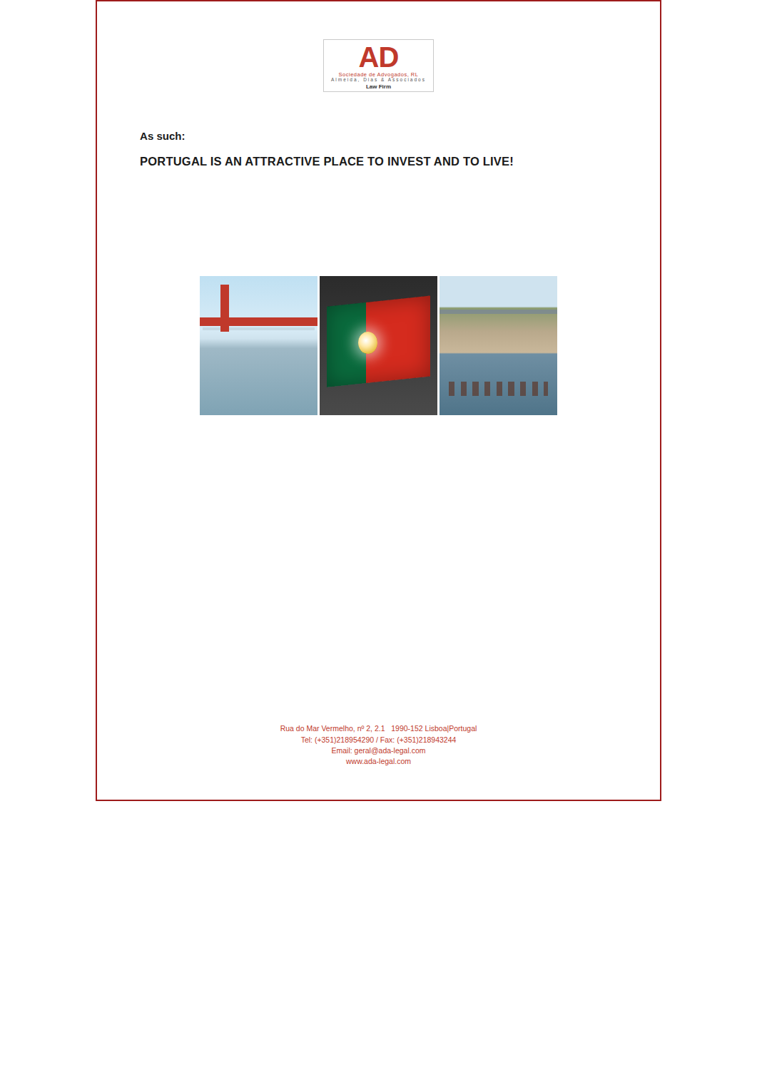AD
Sociedade de Advogados, RL
Almeida, Dias & Associados
Law Firm
As such:
PORTUGAL IS AN ATTRACTIVE PLACE TO INVEST AND TO LIVE!
Rua do Mar Vermelho, nº 2, 2.1 1990-152 Lisboa|Portugal
Tel: (+351)218954290 / Fax: (+351)218943244
Email: geral@ada-legal.com
www.ada-legal.com